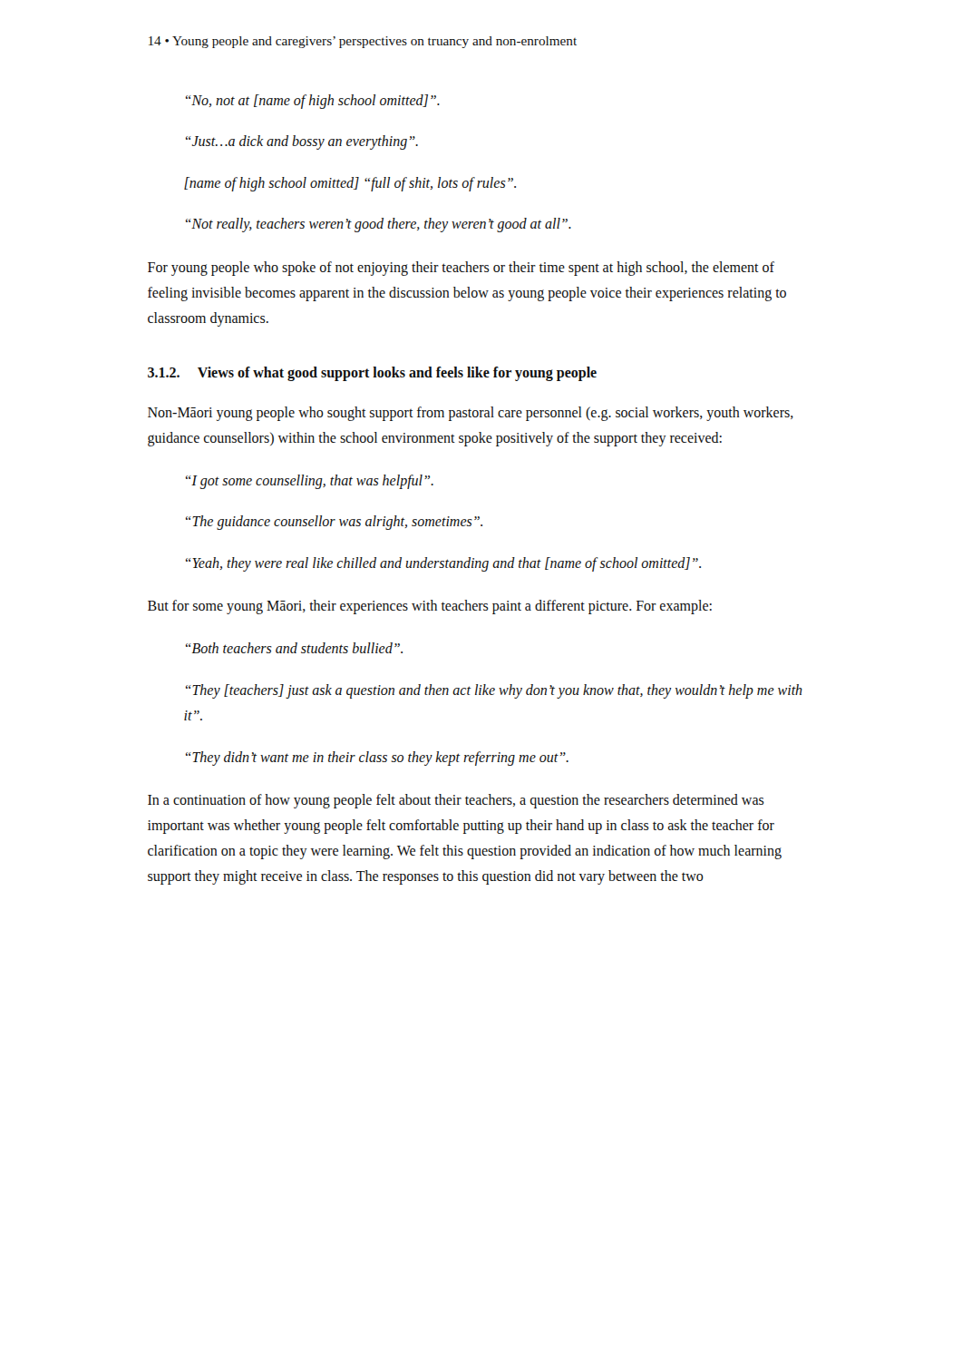14 • Young people and caregivers’ perspectives on truancy and non-enrolment
“No, not at [name of high school omitted]”.
“Just…a dick and bossy an everything”.
[name of high school omitted] “full of shit, lots of rules”.
“Not really, teachers weren’t good there, they weren’t good at all”.
For young people who spoke of not enjoying their teachers or their time spent at high school, the element of feeling invisible becomes apparent in the discussion below as young people voice their experiences relating to classroom dynamics.
3.1.2. Views of what good support looks and feels like for young people
Non-Māori young people who sought support from pastoral care personnel (e.g. social workers, youth workers, guidance counsellors) within the school environment spoke positively of the support they received:
“I got some counselling, that was helpful”.
“The guidance counsellor was alright, sometimes”.
“Yeah, they were real like chilled and understanding and that [name of school omitted]”.
But for some young Māori, their experiences with teachers paint a different picture. For example:
“Both teachers and students bullied”.
“They [teachers] just ask a question and then act like why don’t you know that, they wouldn’t help me with it”.
“They didn’t want me in their class so they kept referring me out”.
In a continuation of how young people felt about their teachers, a question the researchers determined was important was whether young people felt comfortable putting up their hand up in class to ask the teacher for clarification on a topic they were learning. We felt this question provided an indication of how much learning support they might receive in class. The responses to this question did not vary between the two